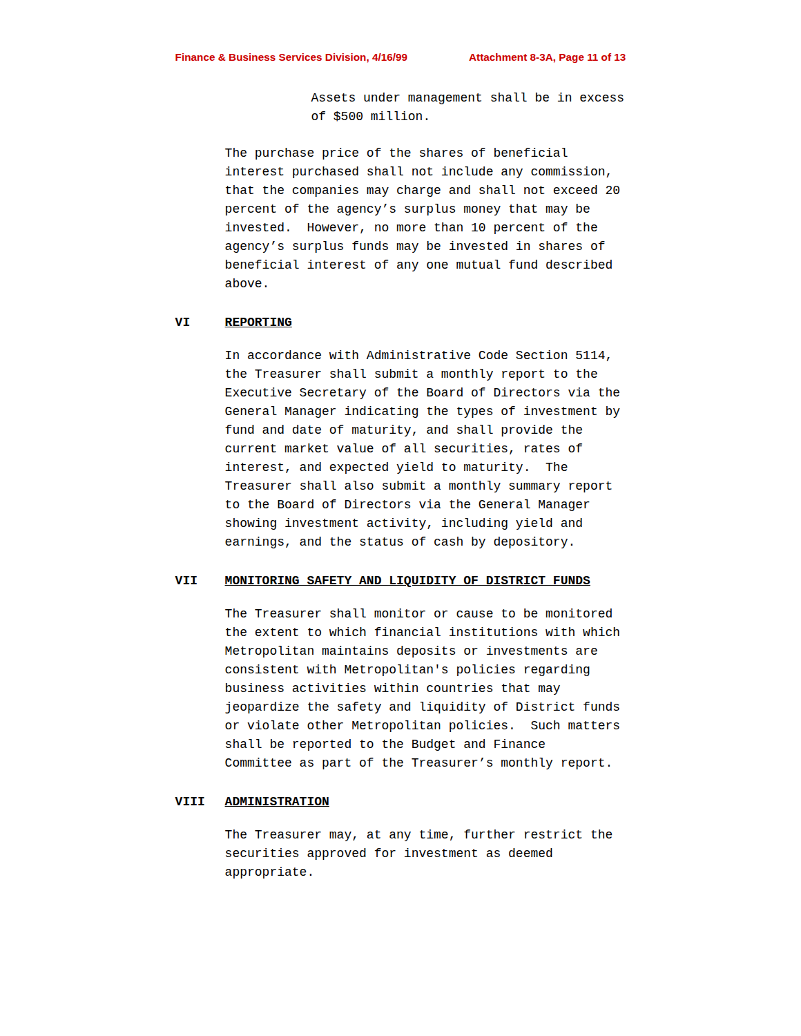Finance & Business Services Division, 4/16/99
Attachment 8-3A, Page 11 of 13
Assets under management shall be in excess of $500 million.
The purchase price of the shares of beneficial interest purchased shall not include any commission, that the companies may charge and shall not exceed 20 percent of the agency’s surplus money that may be invested. However, no more than 10 percent of the agency’s surplus funds may be invested in shares of beneficial interest of any one mutual fund described above.
VI
REPORTING
In accordance with Administrative Code Section 5114, the Treasurer shall submit a monthly report to the Executive Secretary of the Board of Directors via the General Manager indicating the types of investment by fund and date of maturity, and shall provide the current market value of all securities, rates of interest, and expected yield to maturity. The Treasurer shall also submit a monthly summary report to the Board of Directors via the General Manager showing investment activity, including yield and earnings, and the status of cash by depository.
VII
MONITORING SAFETY AND LIQUIDITY OF DISTRICT FUNDS
The Treasurer shall monitor or cause to be monitored the extent to which financial institutions with which Metropolitan maintains deposits or investments are consistent with Metropolitan's policies regarding business activities within countries that may jeopardize the safety and liquidity of District funds or violate other Metropolitan policies. Such matters shall be reported to the Budget and Finance Committee as part of the Treasurer’s monthly report.
VIII
ADMINISTRATION
The Treasurer may, at any time, further restrict the securities approved for investment as deemed appropriate.